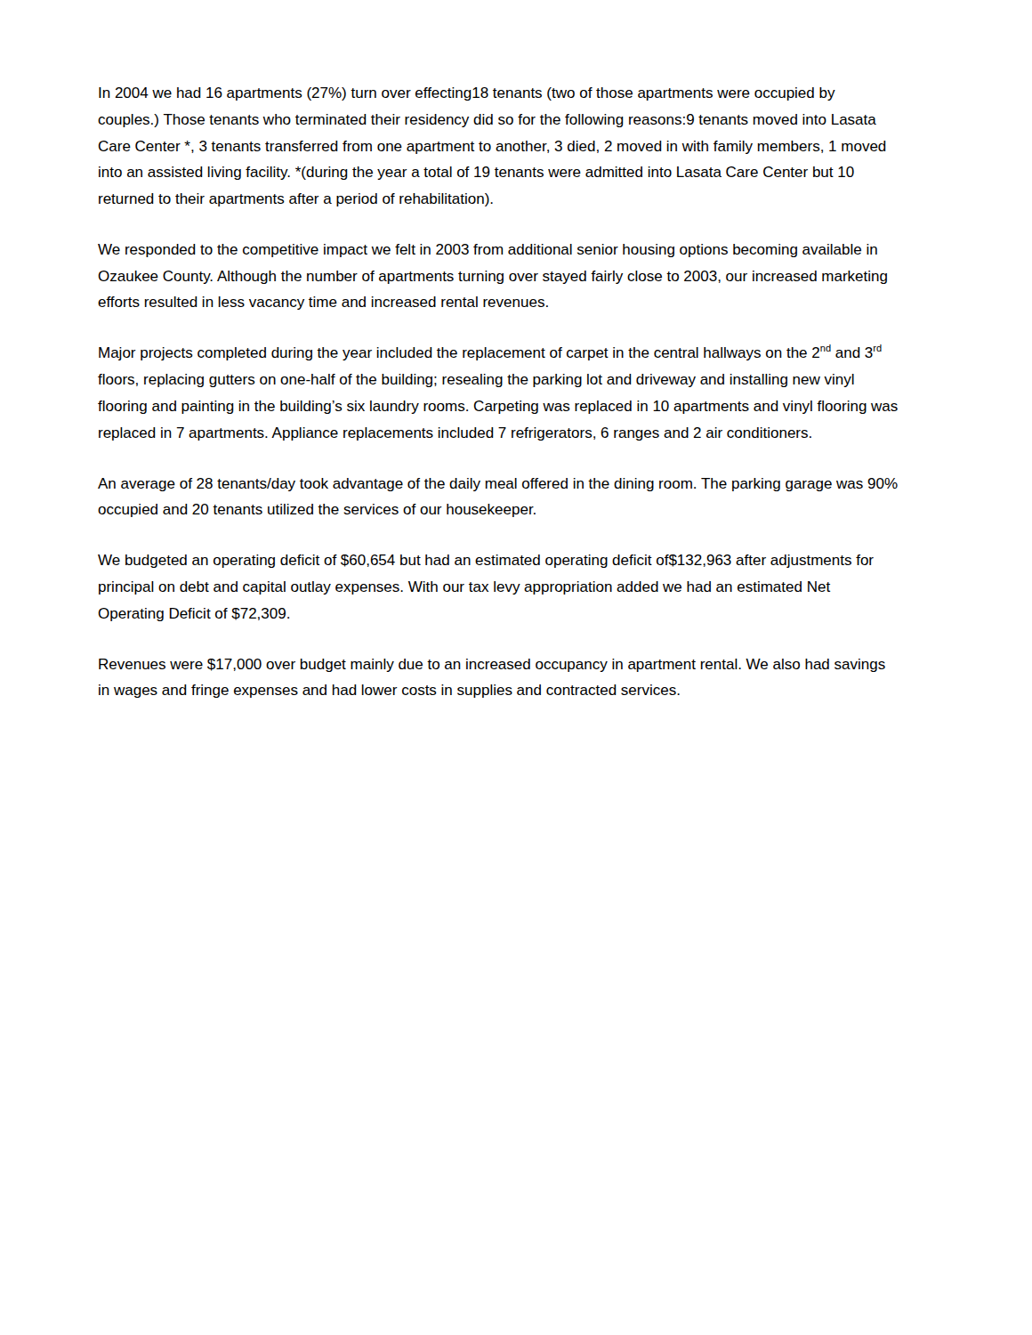In 2004 we had 16 apartments (27%) turn over effecting18 tenants (two of those apartments were occupied by couples.) Those tenants who terminated their residency did so for the following reasons:9 tenants moved into Lasata Care Center *, 3 tenants transferred from one apartment to another, 3 died, 2 moved in with family members, 1 moved into an assisted living facility. *(during the year a total of 19 tenants were admitted into Lasata Care Center but 10 returned to their apartments after a period of rehabilitation).
We responded to the competitive impact we felt in 2003 from additional senior housing options becoming available in Ozaukee County. Although the number of apartments turning over stayed fairly close to 2003, our increased marketing efforts resulted in less vacancy time and increased rental revenues.
Major projects completed during the year included the replacement of carpet in the central hallways on the 2nd and 3rd floors, replacing gutters on one-half of the building; resealing the parking lot and driveway and installing new vinyl flooring and painting in the building’s six laundry rooms. Carpeting was replaced in 10 apartments and vinyl flooring was replaced in 7 apartments. Appliance replacements included 7 refrigerators, 6 ranges and 2 air conditioners.
An average of 28 tenants/day took advantage of the daily meal offered in the dining room. The parking garage was 90% occupied and 20 tenants utilized the services of our housekeeper.
We budgeted an operating deficit of $60,654 but had an estimated operating deficit of$132,963 after adjustments for principal on debt and capital outlay expenses. With our tax levy appropriation added we had an estimated Net Operating Deficit of $72,309.
Revenues were $17,000 over budget mainly due to an increased occupancy in apartment rental. We also had savings in wages and fringe expenses and had lower costs in supplies and contracted services.